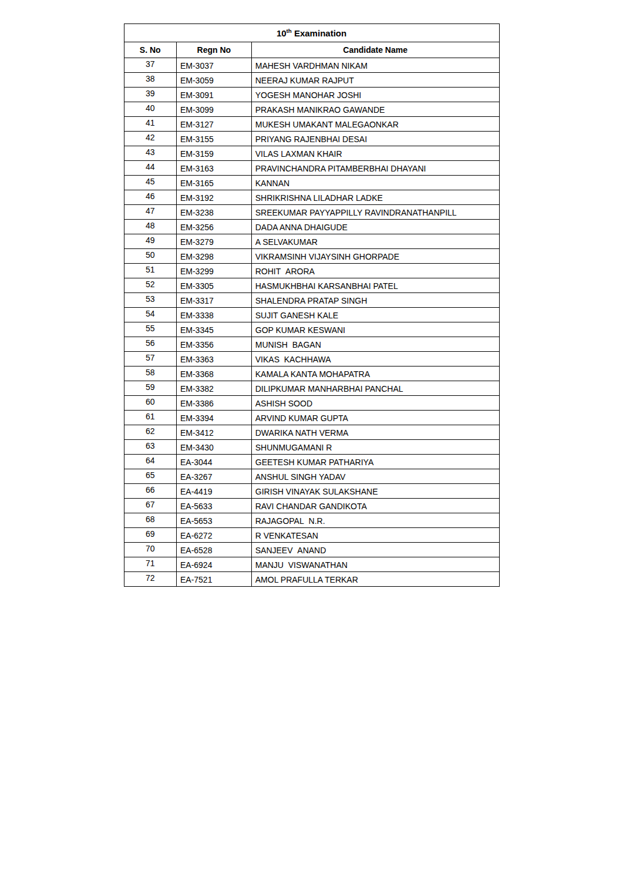10 th Examination
| S. No | Regn No | Candidate Name |
| --- | --- | --- |
| 37 | EM-3037 | MAHESH VARDHMAN NIKAM |
| 38 | EM-3059 | NEERAJ KUMAR RAJPUT |
| 39 | EM-3091 | YOGESH MANOHAR JOSHI |
| 40 | EM-3099 | PRAKASH MANIKRAO GAWANDE |
| 41 | EM-3127 | MUKESH UMAKANT MALEGAONKAR |
| 42 | EM-3155 | PRIYANG RAJENBHAI DESAI |
| 43 | EM-3159 | VILAS LAXMAN KHAIR |
| 44 | EM-3163 | PRAVINCHANDRA PITAMBERBHAI DHAYANI |
| 45 | EM-3165 | KANNAN |
| 46 | EM-3192 | SHRIKRISHNA LILADHAR LADKE |
| 47 | EM-3238 | SREEKUMAR PAYYAPPILLY RAVINDRANATHANPILL |
| 48 | EM-3256 | DADA ANNA DHAIGUDE |
| 49 | EM-3279 | A SELVAKUMAR |
| 50 | EM-3298 | VIKRAMSINH VIJAYSINH GHORPADE |
| 51 | EM-3299 | ROHIT ARORA |
| 52 | EM-3305 | HASMUKHBHAI KARSANBHAI PATEL |
| 53 | EM-3317 | SHALENDRA PRATAP SINGH |
| 54 | EM-3338 | SUJIT GANESH KALE |
| 55 | EM-3345 | GOP KUMAR KESWANI |
| 56 | EM-3356 | MUNISH BAGAN |
| 57 | EM-3363 | VIKAS KACHHAWA |
| 58 | EM-3368 | KAMALA KANTA MOHAPATRA |
| 59 | EM-3382 | DILIPKUMAR MANHARBHAI PANCHAL |
| 60 | EM-3386 | ASHISH SOOD |
| 61 | EM-3394 | ARVIND KUMAR GUPTA |
| 62 | EM-3412 | DWARIKA NATH VERMA |
| 63 | EM-3430 | SHUNMUGAMANI R |
| 64 | EA-3044 | GEETESH KUMAR PATHARIYA |
| 65 | EA-3267 | ANSHUL SINGH YADAV |
| 66 | EA-4419 | GIRISH VINAYAK SULAKSHANE |
| 67 | EA-5633 | RAVI CHANDAR GANDIKOTA |
| 68 | EA-5653 | RAJAGOPAL N.R. |
| 69 | EA-6272 | R VENKATESAN |
| 70 | EA-6528 | SANJEEV ANAND |
| 71 | EA-6924 | MANJU VISWANATHAN |
| 72 | EA-7521 | AMOL PRAFULLA TERKAR |